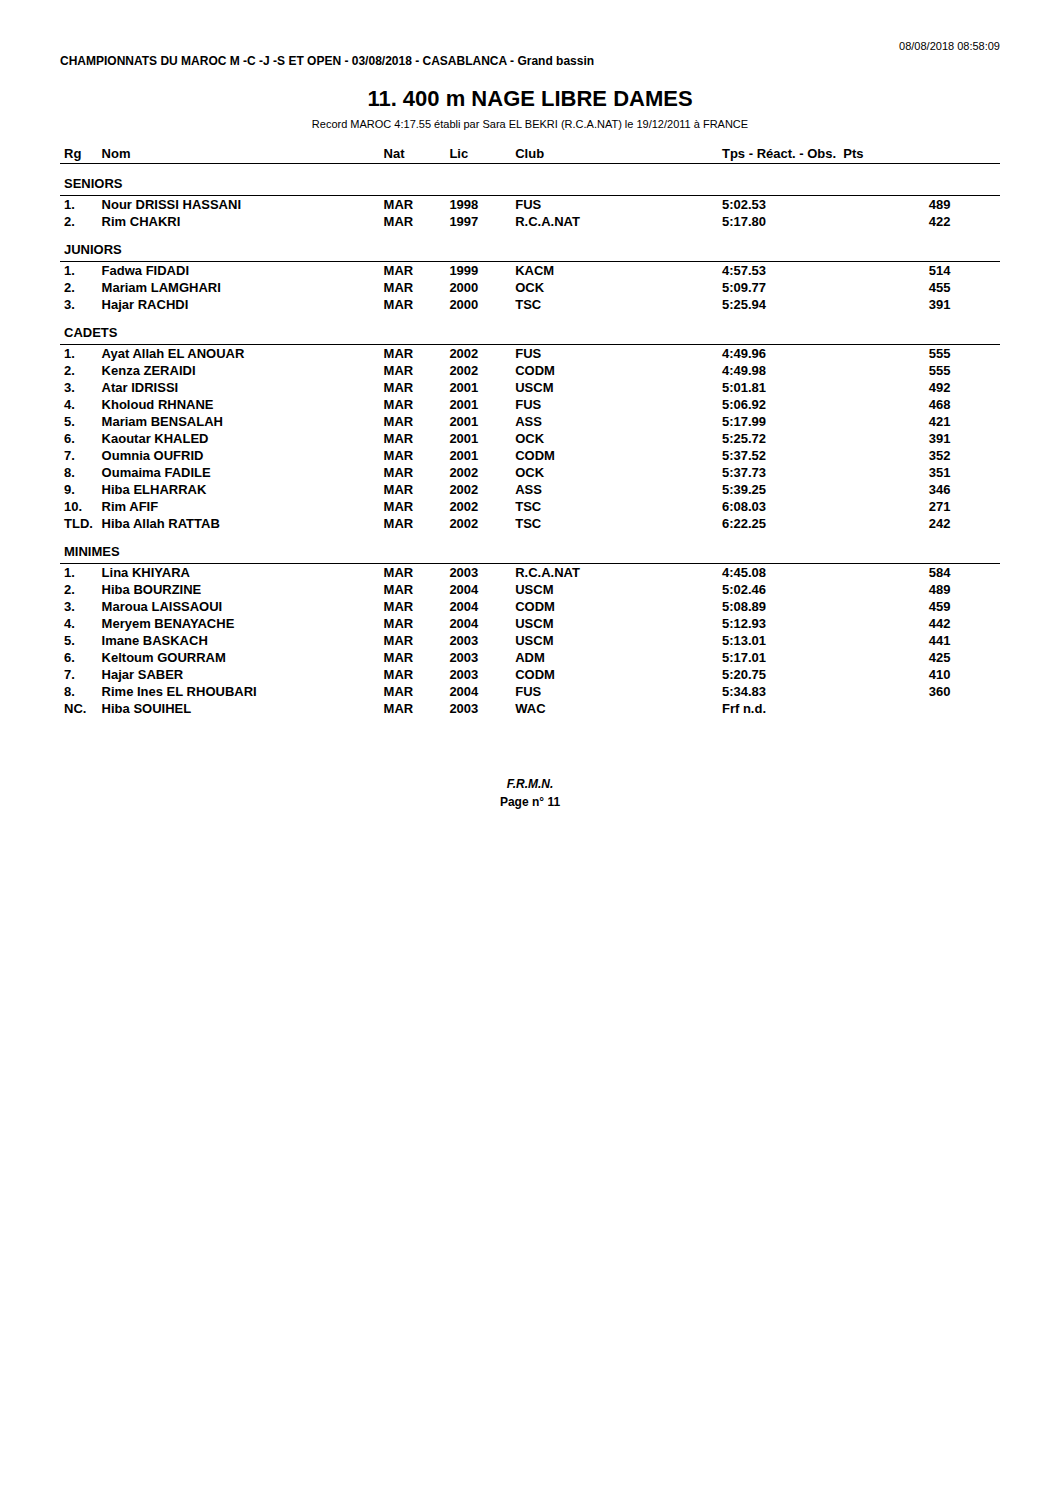08/08/2018 08:58:09
CHAMPIONNATS DU MAROC M -C -J -S ET OPEN - 03/08/2018 - CASABLANCA - Grand bassin
11. 400 m NAGE LIBRE DAMES
Record MAROC 4:17.55 établi par Sara EL BEKRI (R.C.A.NAT) le 19/12/2011 à FRANCE
| Rg | Nom | Nat | Lic | Club | Tps - Réact. - Obs. Pts | |
| --- | --- | --- | --- | --- | --- | --- |
| SENIORS |
| 1. | Nour DRISSI HASSANI | MAR | 1998 | FUS | 5:02.53 | 489 |
| 2. | Rim CHAKRI | MAR | 1997 | R.C.A.NAT | 5:17.80 | 422 |
| JUNIORS |
| 1. | Fadwa FIDADI | MAR | 1999 | KACM | 4:57.53 | 514 |
| 2. | Mariam LAMGHARI | MAR | 2000 | OCK | 5:09.77 | 455 |
| 3. | Hajar RACHDI | MAR | 2000 | TSC | 5:25.94 | 391 |
| CADETS |
| 1. | Ayat Allah EL ANOUAR | MAR | 2002 | FUS | 4:49.96 | 555 |
| 2. | Kenza ZERAIDI | MAR | 2002 | CODM | 4:49.98 | 555 |
| 3. | Atar IDRISSI | MAR | 2001 | USCM | 5:01.81 | 492 |
| 4. | Kholoud RHNANE | MAR | 2001 | FUS | 5:06.92 | 468 |
| 5. | Mariam BENSALAH | MAR | 2001 | ASS | 5:17.99 | 421 |
| 6. | Kaoutar KHALED | MAR | 2001 | OCK | 5:25.72 | 391 |
| 7. | Oumnia OUFRID | MAR | 2001 | CODM | 5:37.52 | 352 |
| 8. | Oumaima FADILE | MAR | 2002 | OCK | 5:37.73 | 351 |
| 9. | Hiba ELHARRAK | MAR | 2002 | ASS | 5:39.25 | 346 |
| 10. | Rim AFIF | MAR | 2002 | TSC | 6:08.03 | 271 |
| TLD. | Hiba Allah RATTAB | MAR | 2002 | TSC | 6:22.25 | 242 |
| MINIMES |
| 1. | Lina KHIYARA | MAR | 2003 | R.C.A.NAT | 4:45.08 | 584 |
| 2. | Hiba BOURZINE | MAR | 2004 | USCM | 5:02.46 | 489 |
| 3. | Maroua LAISSAOUI | MAR | 2004 | CODM | 5:08.89 | 459 |
| 4. | Meryem BENAYACHE | MAR | 2004 | USCM | 5:12.93 | 442 |
| 5. | Imane BASKACH | MAR | 2003 | USCM | 5:13.01 | 441 |
| 6. | Keltoum GOURRAM | MAR | 2003 | ADM | 5:17.01 | 425 |
| 7. | Hajar SABER | MAR | 2003 | CODM | 5:20.75 | 410 |
| 8. | Rime Ines EL RHOUBARI | MAR | 2004 | FUS | 5:34.83 | 360 |
| NC. | Hiba SOUIHEL | MAR | 2003 | WAC | Frf n.d. | |
F.R.M.N.
Page n° 11